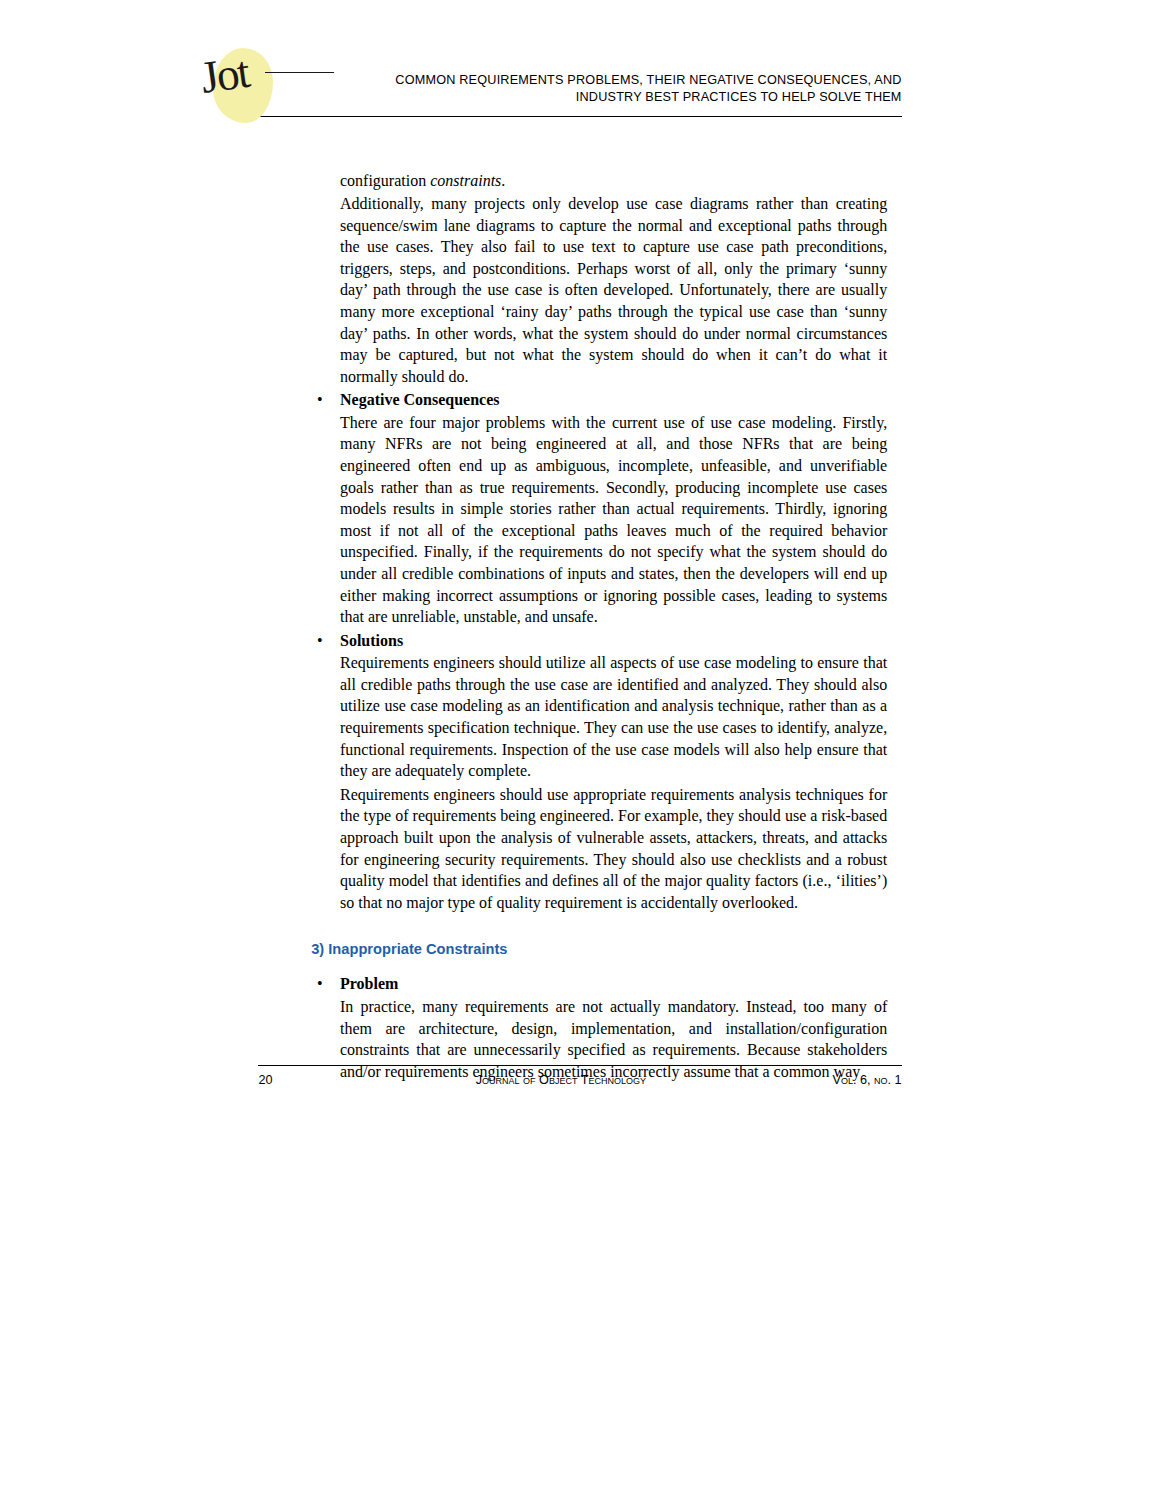Jot
Common Requirements Problems, Their Negative Consequences, and
Industry Best Practices to Help Solve Them
configuration constraints.
Additionally, many projects only develop use case diagrams rather than creating sequence/swim lane diagrams to capture the normal and exceptional paths through the use cases. They also fail to use text to capture use case path preconditions, triggers, steps, and postconditions. Perhaps worst of all, only the primary ‘sunny day’ path through the use case is often developed. Unfortunately, there are usually many more exceptional ‘rainy day’ paths through the typical use case than ‘sunny day’ paths. In other words, what the system should do under normal circumstances may be captured, but not what the system should do when it can’t do what it normally should do.
Negative Consequences
There are four major problems with the current use of use case modeling. Firstly, many NFRs are not being engineered at all, and those NFRs that are being engineered often end up as ambiguous, incomplete, unfeasible, and unverifiable goals rather than as true requirements. Secondly, producing incomplete use cases models results in simple stories rather than actual requirements. Thirdly, ignoring most if not all of the exceptional paths leaves much of the required behavior unspecified. Finally, if the requirements do not specify what the system should do under all credible combinations of inputs and states, then the developers will end up either making incorrect assumptions or ignoring possible cases, leading to systems that are unreliable, unstable, and unsafe.
Solutions
Requirements engineers should utilize all aspects of use case modeling to ensure that all credible paths through the use case are identified and analyzed. They should also utilize use case modeling as an identification and analysis technique, rather than as a requirements specification technique. They can use the use cases to identify, analyze, functional requirements. Inspection of the use case models will also help ensure that they are adequately complete.
Requirements engineers should use appropriate requirements analysis techniques for the type of requirements being engineered. For example, they should use a risk-based approach built upon the analysis of vulnerable assets, attackers, threats, and attacks for engineering security requirements. They should also use checklists and a robust quality model that identifies and defines all of the major quality factors (i.e., ‘ilities’) so that no major type of quality requirement is accidentally overlooked.
3) Inappropriate Constraints
Problem
In practice, many requirements are not actually mandatory. Instead, too many of them are architecture, design, implementation, and installation/configuration constraints that are unnecessarily specified as requirements. Because stakeholders and/or requirements engineers sometimes incorrectly assume that a common way
20
Journal of Object Technology
Vol. 6, no. 1